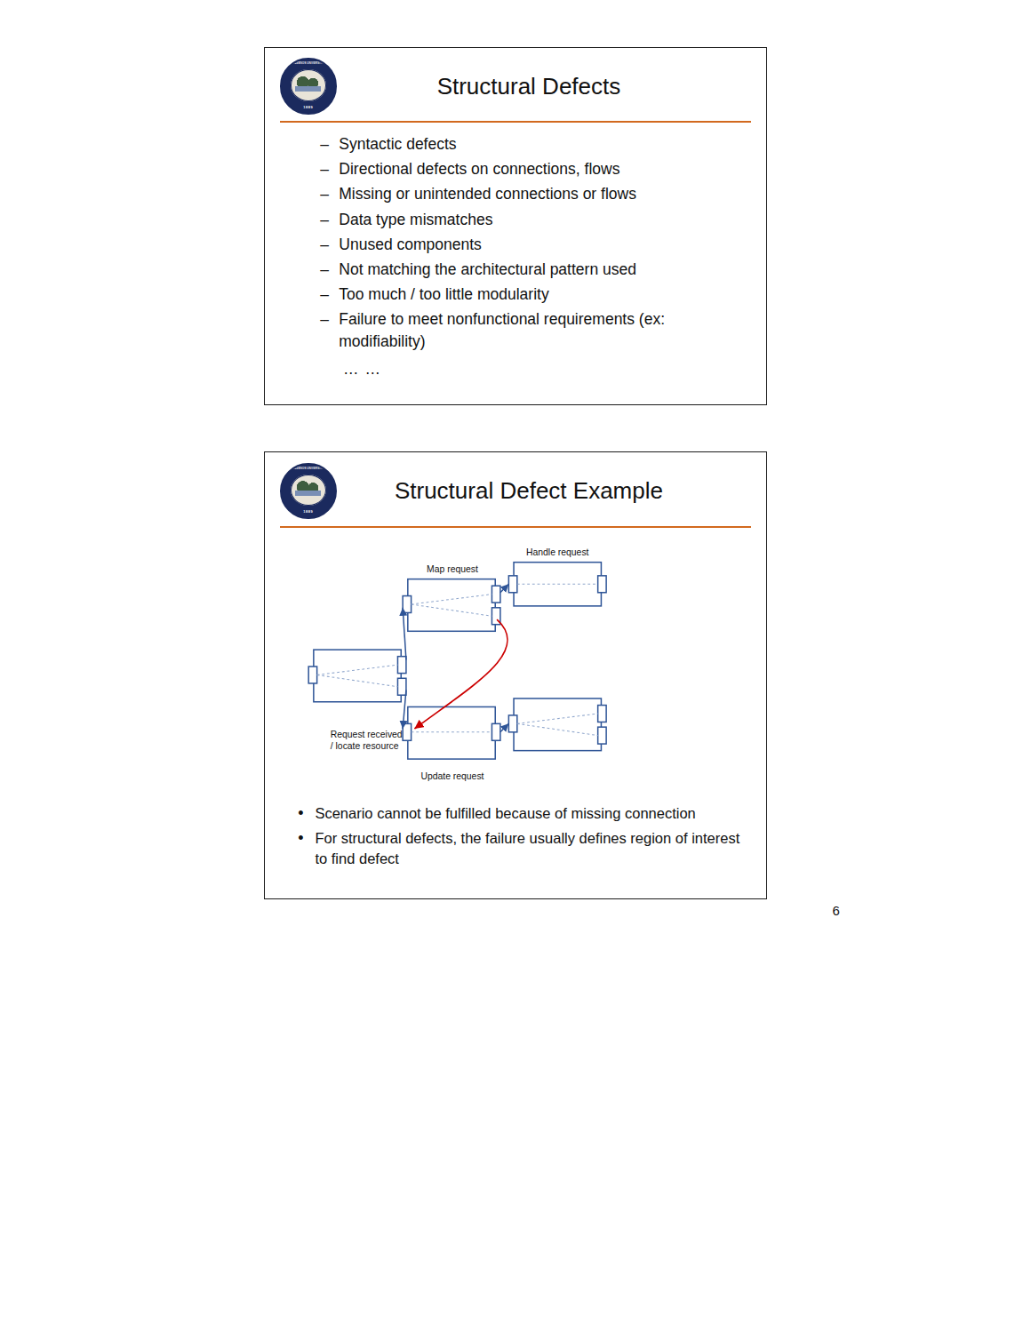Structural Defects
Syntactic defects
Directional defects on connections, flows
Missing or unintended connections or flows
Data type mismatches
Unused components
Not matching the architectural pattern used
Too much / too little modularity
Failure to meet nonfunctional requirements (ex: modifiability)
… …
Structural Defect Example
Handle request Map request Request received / locate resource Store request Update request
Scenario cannot be fulfilled because of missing connection
For structural defects, the failure usually defines region of interest to find defect
6